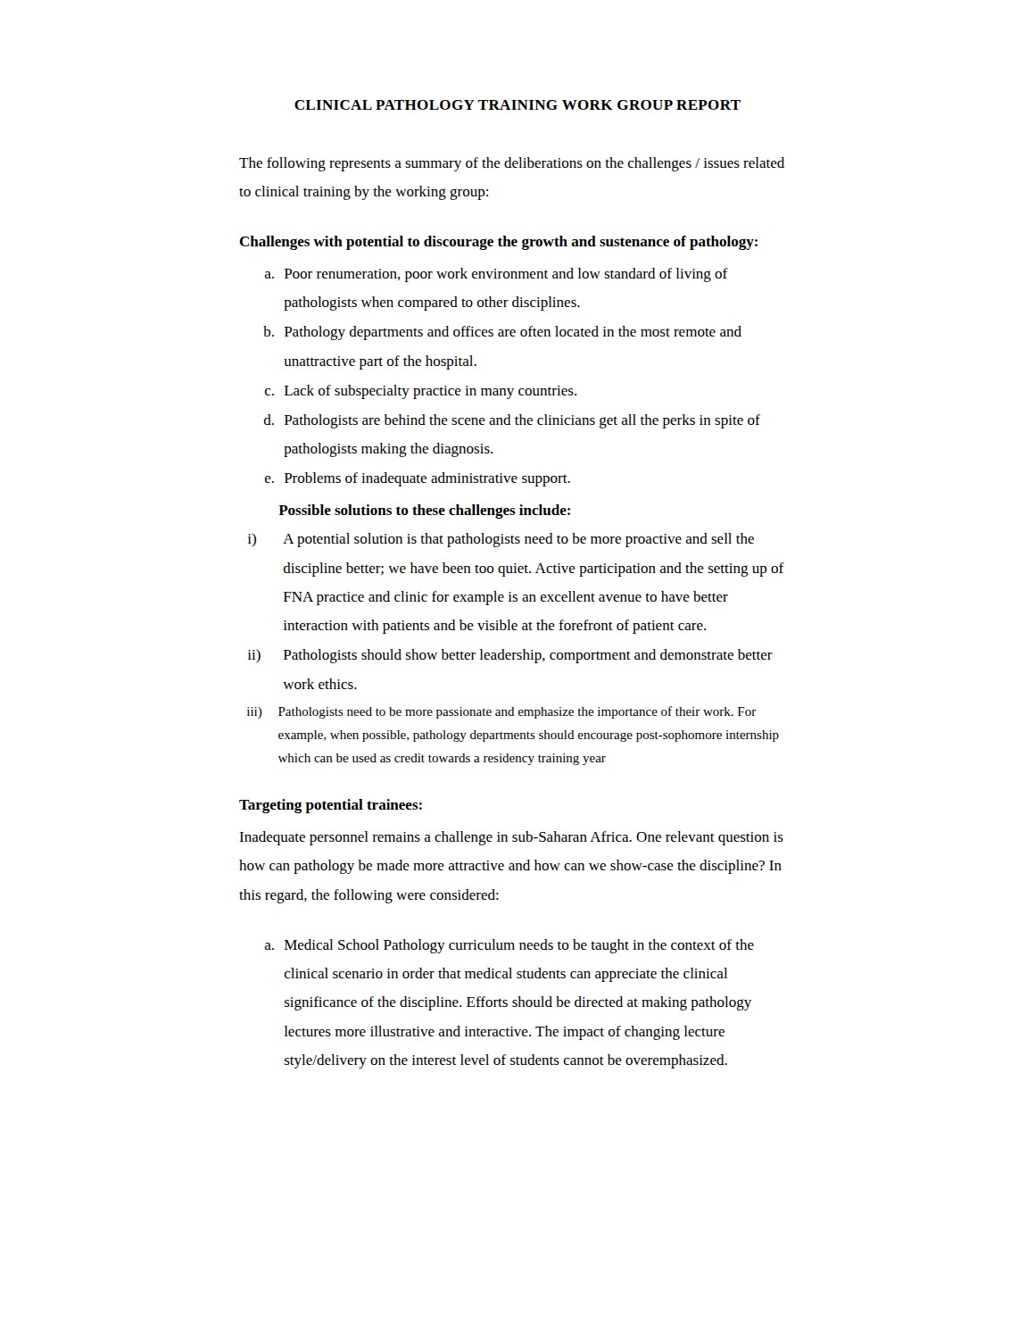CLINICAL PATHOLOGY TRAINING WORK GROUP REPORT
The following represents a summary of the deliberations on the challenges / issues related to clinical training by the working group:
Challenges with potential to discourage the growth and sustenance of pathology:
Poor renumeration, poor work environment and low standard of living of pathologists when compared to other disciplines.
Pathology departments and offices are often located in the most remote and unattractive part of the hospital.
Lack of subspecialty practice in many countries.
Pathologists are behind the scene and the clinicians get all the perks in spite of pathologists making the diagnosis.
Problems of inadequate administrative support.
Possible solutions to these challenges include:
i) A potential solution is that pathologists need to be more proactive and sell the discipline better; we have been too quiet. Active participation and the setting up of FNA practice and clinic for example is an excellent avenue to have better interaction with patients and be visible at the forefront of patient care.
ii) Pathologists should show better leadership, comportment and demonstrate better work ethics.
iii) Pathologists need to be more passionate and emphasize the importance of their work. For example, when possible, pathology departments should encourage post-sophomore internship which can be used as credit towards a residency training year
Targeting potential trainees:
Inadequate personnel remains a challenge in sub-Saharan Africa. One relevant question is how can pathology be made more attractive and how can we show-case the discipline? In this regard, the following were considered:
Medical School Pathology curriculum needs to be taught in the context of the clinical scenario in order that medical students can appreciate the clinical significance of the discipline. Efforts should be directed at making pathology lectures more illustrative and interactive. The impact of changing lecture style/delivery on the interest level of students cannot be overemphasized.